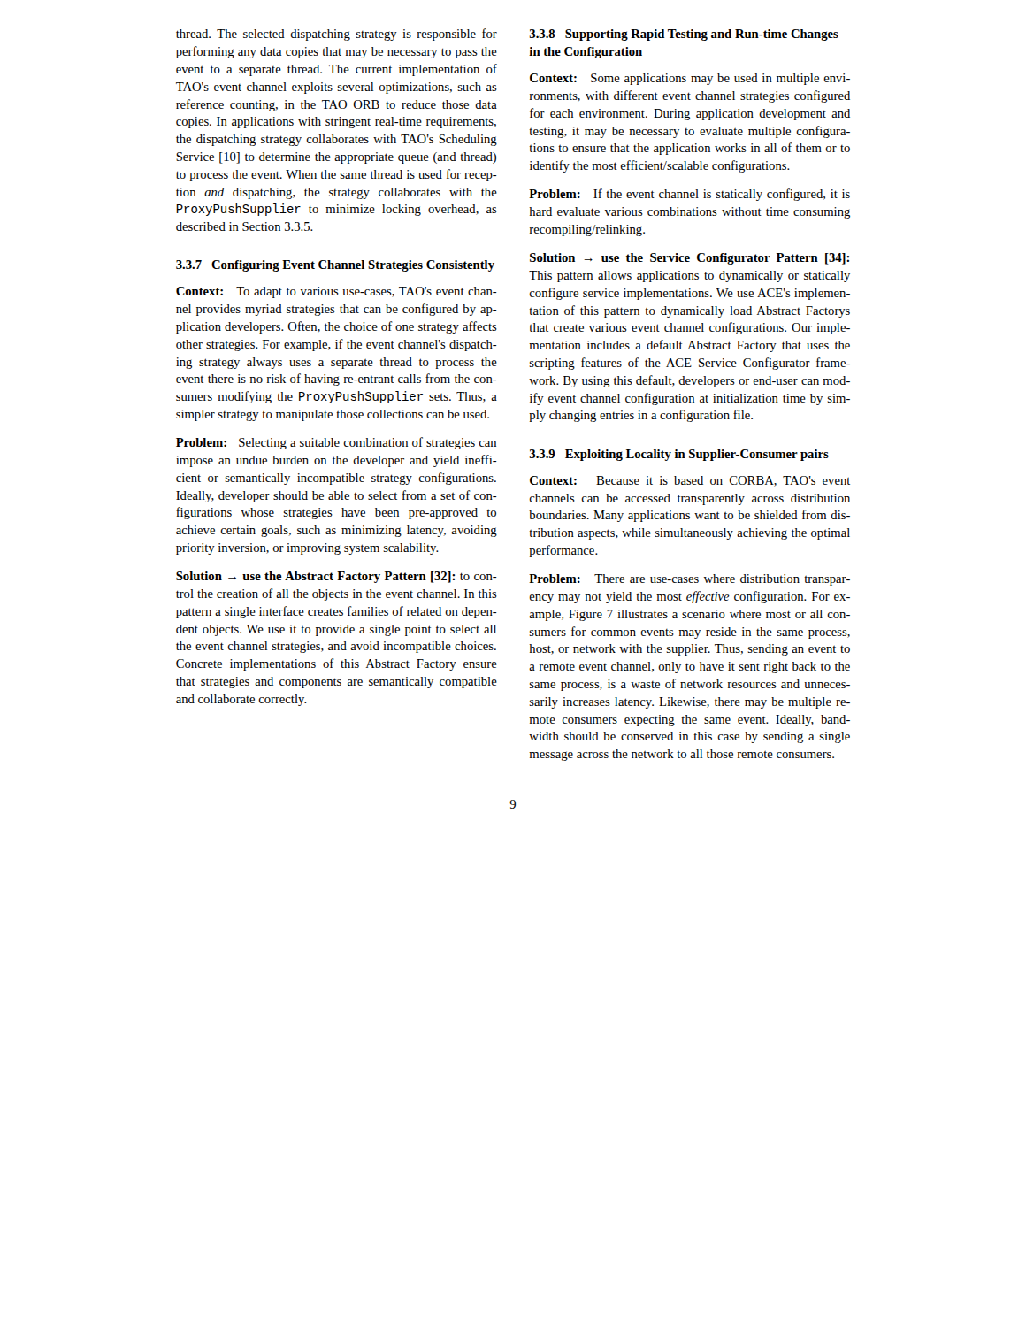thread. The selected dispatching strategy is responsible for performing any data copies that may be necessary to pass the event to a separate thread. The current implementation of TAO's event channel exploits several optimizations, such as reference counting, in the TAO ORB to reduce those data copies. In applications with stringent real-time requirements, the dispatching strategy collaborates with TAO's Scheduling Service [10] to determine the appropriate queue (and thread) to process the event. When the same thread is used for reception and dispatching, the strategy collaborates with the ProxyPushSupplier to minimize locking overhead, as described in Section 3.3.5.
3.3.7 Configuring Event Channel Strategies Consistently
Context: To adapt to various use-cases, TAO's event channel provides myriad strategies that can be configured by application developers. Often, the choice of one strategy affects other strategies. For example, if the event channel's dispatching strategy always uses a separate thread to process the event there is no risk of having re-entrant calls from the consumers modifying the ProxyPushSupplier sets. Thus, a simpler strategy to manipulate those collections can be used.
Problem: Selecting a suitable combination of strategies can impose an undue burden on the developer and yield inefficient or semantically incompatible strategy configurations. Ideally, developer should be able to select from a set of configurations whose strategies have been pre-approved to achieve certain goals, such as minimizing latency, avoiding priority inversion, or improving system scalability.
Solution → use the Abstract Factory Pattern [32]: to control the creation of all the objects in the event channel. In this pattern a single interface creates families of related on dependent objects. We use it to provide a single point to select all the event channel strategies, and avoid incompatible choices. Concrete implementations of this Abstract Factory ensure that strategies and components are semantically compatible and collaborate correctly.
3.3.8 Supporting Rapid Testing and Run-time Changes in the Configuration
Context: Some applications may be used in multiple environments, with different event channel strategies configured for each environment. During application development and testing, it may be necessary to evaluate multiple configurations to ensure that the application works in all of them or to identify the most efficient/scalable configurations.
Problem: If the event channel is statically configured, it is hard evaluate various combinations without time consuming recompiling/relinking.
Solution → use the Service Configurator Pattern [34]: This pattern allows applications to dynamically or statically configure service implementations. We use ACE's implementation of this pattern to dynamically load Abstract Factorys that create various event channel configurations. Our implementation includes a default Abstract Factory that uses the scripting features of the ACE Service Configurator framework. By using this default, developers or end-user can modify event channel configuration at initialization time by simply changing entries in a configuration file.
3.3.9 Exploiting Locality in Supplier-Consumer pairs
Context: Because it is based on CORBA, TAO's event channels can be accessed transparently across distribution boundaries. Many applications want to be shielded from distribution aspects, while simultaneously achieving the optimal performance.
Problem: There are use-cases where distribution transparency may not yield the most effective configuration. For example, Figure 7 illustrates a scenario where most or all consumers for common events may reside in the same process, host, or network with the supplier. Thus, sending an event to a remote event channel, only to have it sent right back to the same process, is a waste of network resources and unnecessarily increases latency. Likewise, there may be multiple remote consumers expecting the same event. Ideally, bandwidth should be conserved in this case by sending a single message across the network to all those remote consumers.
9